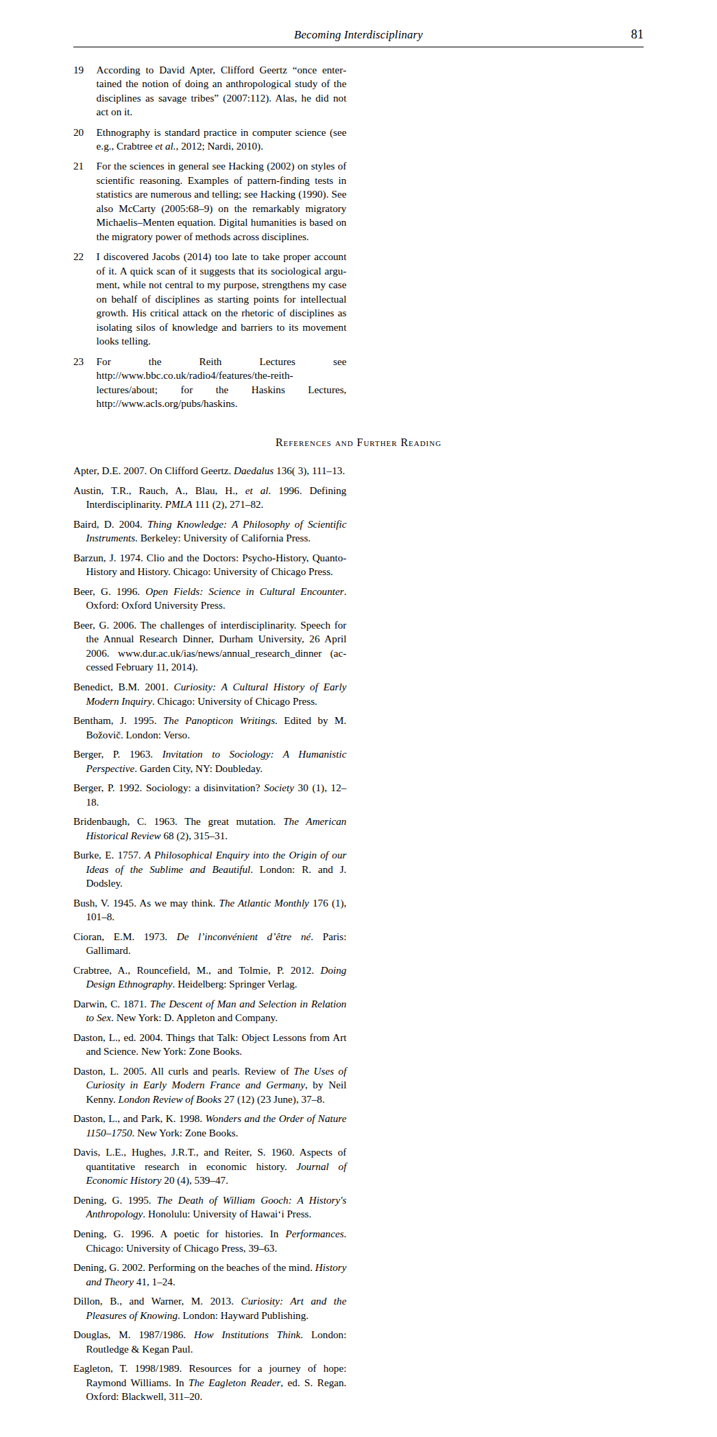Becoming Interdisciplinary 81
19 According to David Apter, Clifford Geertz “once entertained the notion of doing an anthropological study of the disciplines as savage tribes” (2007:112). Alas, he did not act on it.
20 Ethnography is standard practice in computer science (see e.g., Crabtree et al., 2012; Nardi, 2010).
21 For the sciences in general see Hacking (2002) on styles of scientific reasoning. Examples of pattern-finding tests in statistics are numerous and telling; see Hacking (1990). See also McCarty (2005:68–9) on the remarkably migratory Michaelis–Menten equation. Digital humanities is based on the migratory power of methods across disciplines.
22 I discovered Jacobs (2014) too late to take proper account of it. A quick scan of it suggests that its sociological argument, while not central to my purpose, strengthens my case on behalf of disciplines as starting points for intellectual growth. His critical attack on the rhetoric of disciplines as isolating silos of knowledge and barriers to its movement looks telling.
23 For the Reith Lectures see http://www.bbc.co.uk/radio4/features/the-reith-lectures/about; for the Haskins Lectures, http://www.acls.org/pubs/haskins.
References and Further Reading
Apter, D.E. 2007. On Clifford Geertz. Daedalus 136( 3), 111–13.
Austin, T.R., Rauch, A., Blau, H., et al. 1996. Defining Interdisciplinarity. PMLA 111 (2), 271–82.
Baird, D. 2004. Thing Knowledge: A Philosophy of Scientific Instruments. Berkeley: University of California Press.
Barzun, J. 1974. Clio and the Doctors: Psycho-History, Quanto-History and History. Chicago: University of Chicago Press.
Beer, G. 1996. Open Fields: Science in Cultural Encounter. Oxford: Oxford University Press.
Beer, G. 2006. The challenges of interdisciplinarity. Speech for the Annual Research Dinner, Durham University, 26 April 2006. www.dur.ac.uk/ias/news/annual_research_dinner (accessed February 11, 2014).
Benedict, B.M. 2001. Curiosity: A Cultural History of Early Modern Inquiry. Chicago: University of Chicago Press.
Bentham, J. 1995. The Panopticon Writings. Edited by M. Božovič. London: Verso.
Berger, P. 1963. Invitation to Sociology: A Humanistic Perspective. Garden City, NY: Doubleday.
Berger, P. 1992. Sociology: a disinvitation? Society 30 (1), 12–18.
Bridenbaugh, C. 1963. The great mutation. The American Historical Review 68 (2), 315–31.
Burke, E. 1757. A Philosophical Enquiry into the Origin of our Ideas of the Sublime and Beautiful. London: R. and J. Dodsley.
Bush, V. 1945. As we may think. The Atlantic Monthly 176 (1), 101–8.
Cioran, E.M. 1973. De l’inconvénient d’être né. Paris: Gallimard.
Crabtree, A., Rouncefield, M., and Tolmie, P. 2012. Doing Design Ethnography. Heidelberg: Springer Verlag.
Darwin, C. 1871. The Descent of Man and Selection in Relation to Sex. New York: D. Appleton and Company.
Daston, L., ed. 2004. Things that Talk: Object Lessons from Art and Science. New York: Zone Books.
Daston, L. 2005. All curls and pearls. Review of The Uses of Curiosity in Early Modern France and Germany, by Neil Kenny. London Review of Books 27 (12) (23 June), 37–8.
Daston, L., and Park, K. 1998. Wonders and the Order of Nature 1150–1750. New York: Zone Books.
Davis, L.E., Hughes, J.R.T., and Reiter, S. 1960. Aspects of quantitative research in economic history. Journal of Economic History 20 (4), 539–47.
Dening, G. 1995. The Death of William Gooch: A History's Anthropology. Honolulu: University of Hawai‘i Press.
Dening, G. 1996. A poetic for histories. In Performances. Chicago: University of Chicago Press, 39–63.
Dening, G. 2002. Performing on the beaches of the mind. History and Theory 41, 1–24.
Dillon, B., and Warner, M. 2013. Curiosity: Art and the Pleasures of Knowing. London: Hayward Publishing.
Douglas, M. 1987/1986. How Institutions Think. London: Routledge & Kegan Paul.
Eagleton, T. 1998/1989. Resources for a journey of hope: Raymond Williams. In The Eagleton Reader, ed. S. Regan. Oxford: Blackwell, 311–20.